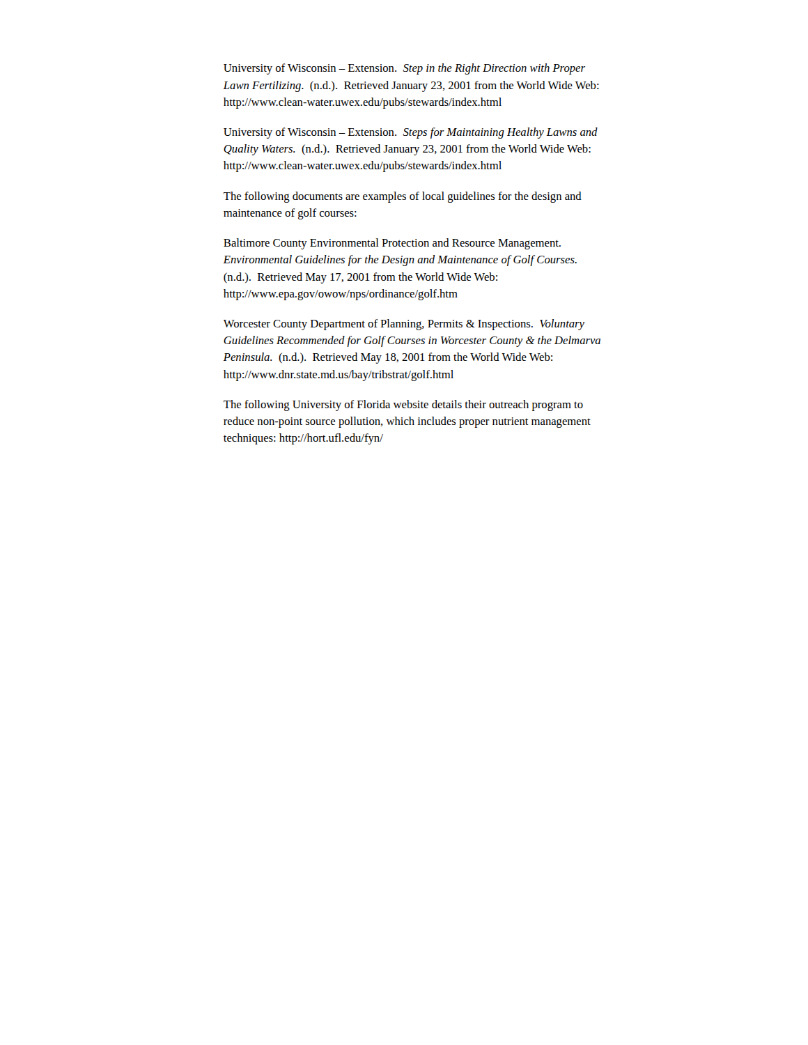University of Wisconsin – Extension. Step in the Right Direction with Proper Lawn Fertilizing. (n.d.). Retrieved January 23, 2001 from the World Wide Web: http://www.clean-water.uwex.edu/pubs/stewards/index.html
University of Wisconsin – Extension. Steps for Maintaining Healthy Lawns and Quality Waters. (n.d.). Retrieved January 23, 2001 from the World Wide Web: http://www.clean-water.uwex.edu/pubs/stewards/index.html
The following documents are examples of local guidelines for the design and maintenance of golf courses:
Baltimore County Environmental Protection and Resource Management. Environmental Guidelines for the Design and Maintenance of Golf Courses. (n.d.). Retrieved May 17, 2001 from the World Wide Web: http://www.epa.gov/owow/nps/ordinance/golf.htm
Worcester County Department of Planning, Permits & Inspections. Voluntary Guidelines Recommended for Golf Courses in Worcester County & the Delmarva Peninsula. (n.d.). Retrieved May 18, 2001 from the World Wide Web: http://www.dnr.state.md.us/bay/tribstrat/golf.html
The following University of Florida website details their outreach program to reduce non-point source pollution, which includes proper nutrient management techniques: http://hort.ufl.edu/fyn/